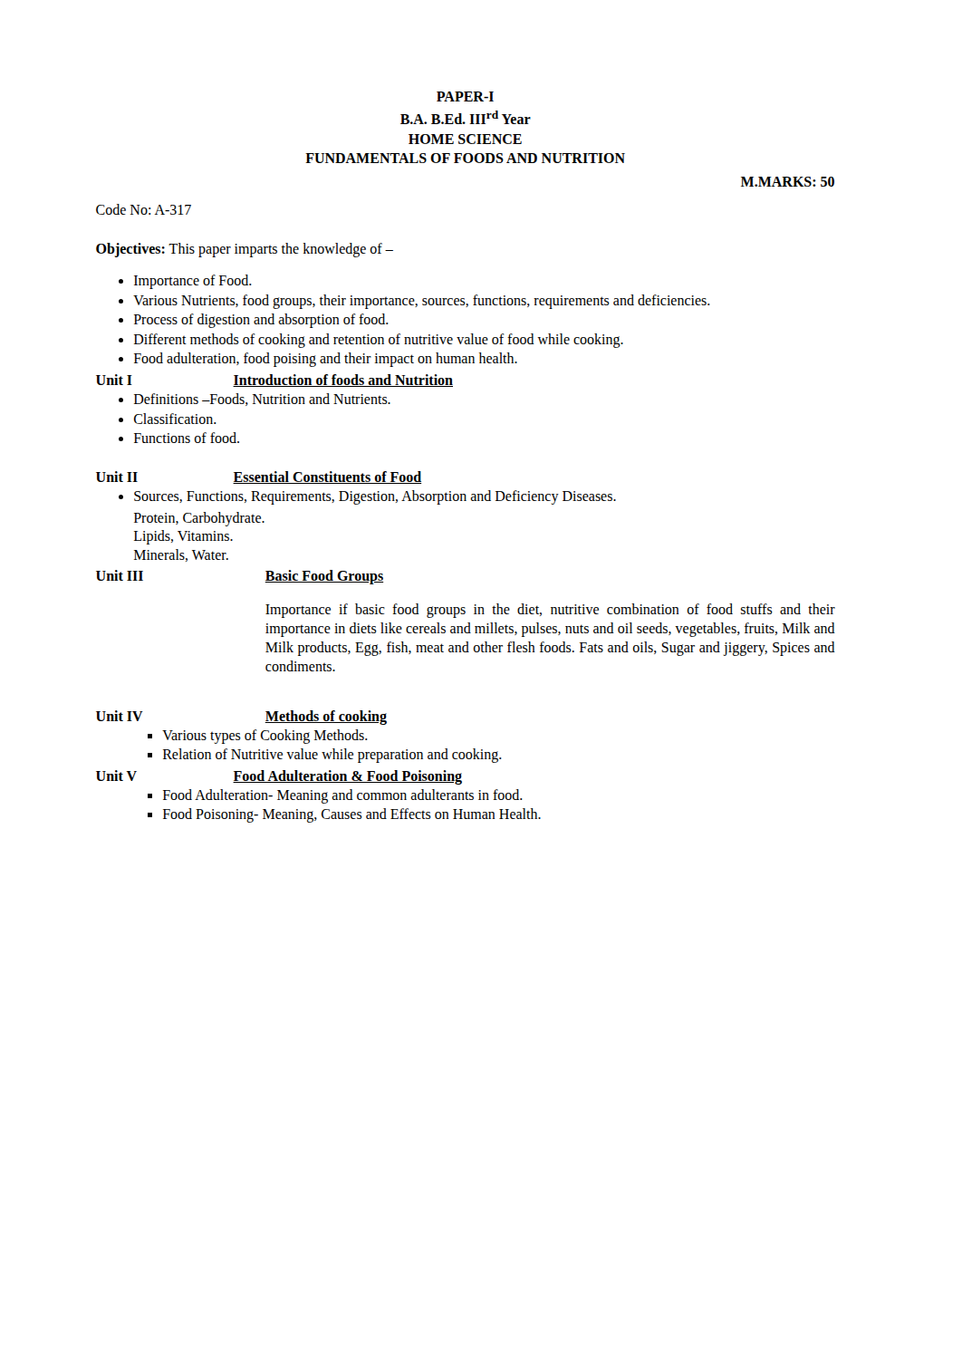PAPER-I
B.A. B.Ed. IIIrd Year
HOME SCIENCE
FUNDAMENTALS OF FOODS AND NUTRITION
M.MARKS: 50
Code No: A-317
Objectives: This paper imparts the knowledge of –
Importance of Food.
Various Nutrients, food groups, their importance, sources, functions, requirements and deficiencies.
Process of digestion and absorption of food.
Different methods of cooking and retention of nutritive value of food while cooking.
Food adulteration, food poising and their impact on human health.
Unit I Introduction of foods and Nutrition
Definitions –Foods, Nutrition and Nutrients.
Classification.
Functions of food.
Unit II Essential Constituents of Food
Sources, Functions, Requirements, Digestion, Absorption and Deficiency Diseases.
Protein, Carbohydrate.
Lipids, Vitamins.
Minerals, Water.
Unit III Basic Food Groups
Importance if basic food groups in the diet, nutritive combination of food stuffs and their importance in diets like cereals and millets, pulses, nuts and oil seeds, vegetables, fruits, Milk and Milk products, Egg, fish, meat and other flesh foods. Fats and oils, Sugar and jiggery, Spices and condiments.
Unit IV Methods of cooking
Various types of Cooking Methods.
Relation of Nutritive value while preparation and cooking.
Unit V Food Adulteration & Food Poisoning
Food Adulteration- Meaning and common adulterants in food.
Food Poisoning- Meaning, Causes and Effects on Human Health.